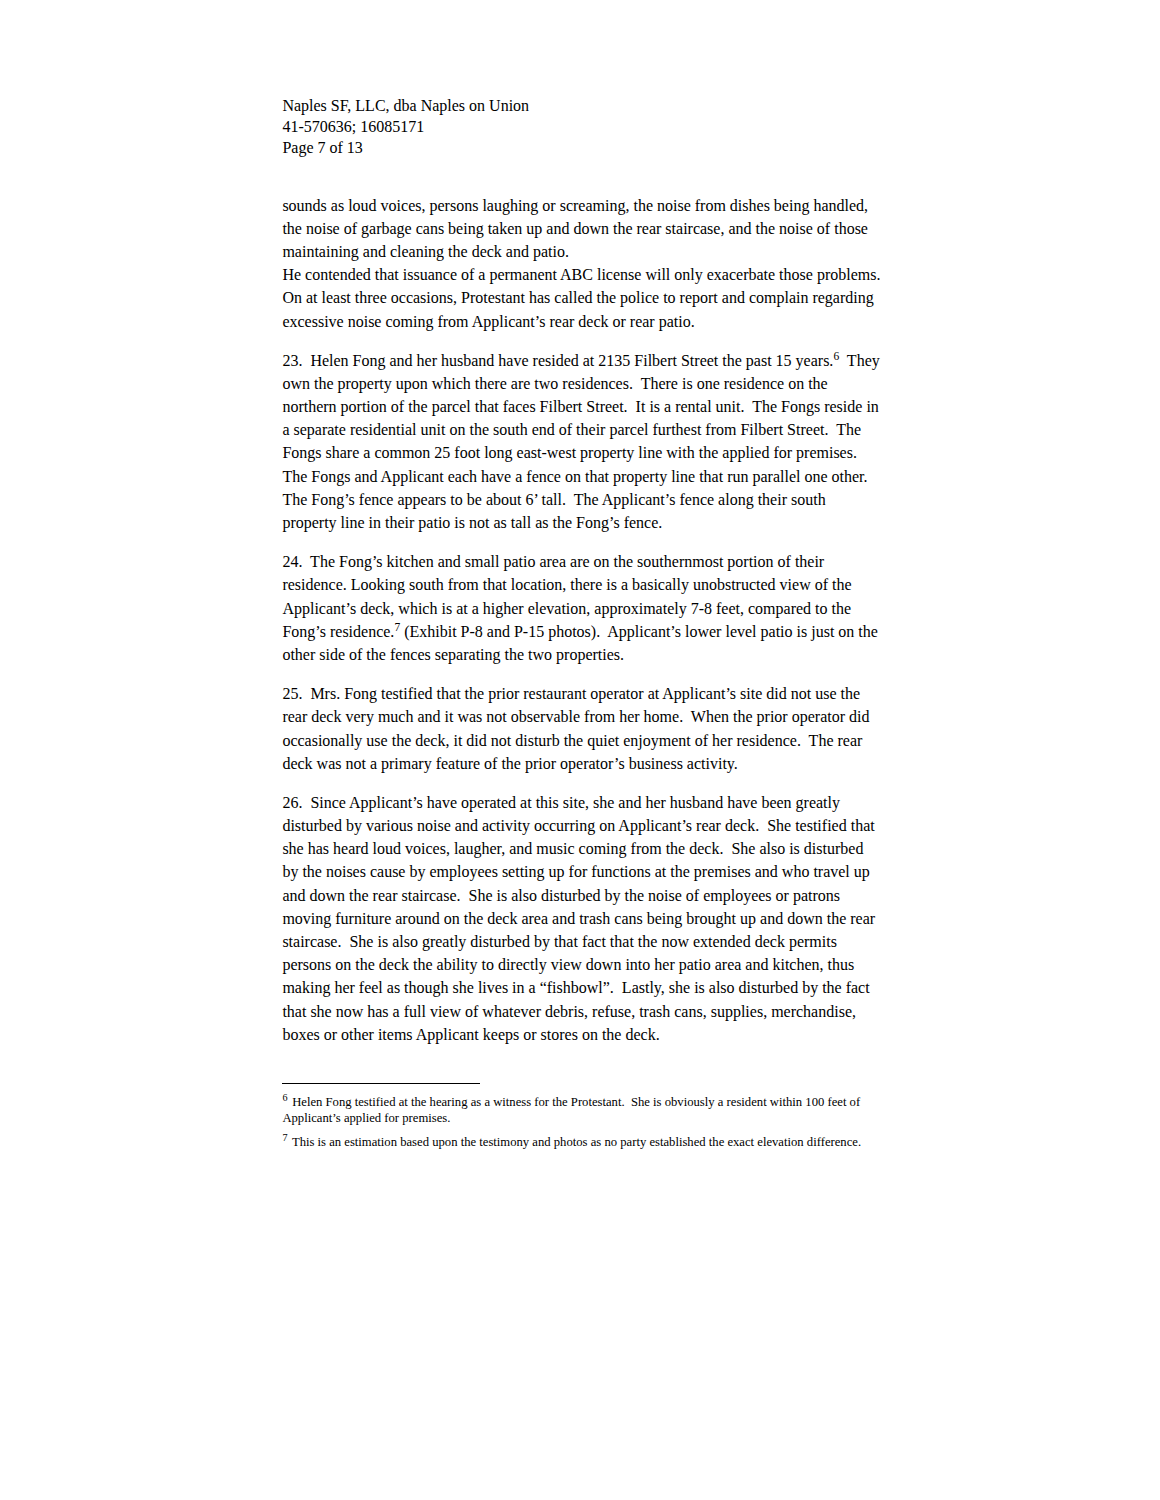Naples SF, LLC, dba Naples on Union
41-570636; 16085171
Page 7 of 13
sounds as loud voices, persons laughing or screaming, the noise from dishes being handled, the noise of garbage cans being taken up and down the rear staircase, and the noise of those maintaining and cleaning the deck and patio.
He contended that issuance of a permanent ABC license will only exacerbate those problems. On at least three occasions, Protestant has called the police to report and complain regarding excessive noise coming from Applicant’s rear deck or rear patio.
23. Helen Fong and her husband have resided at 2135 Filbert Street the past 15 years.6 They own the property upon which there are two residences. There is one residence on the northern portion of the parcel that faces Filbert Street. It is a rental unit. The Fongs reside in a separate residential unit on the south end of their parcel furthest from Filbert Street. The Fongs share a common 25 foot long east-west property line with the applied for premises. The Fongs and Applicant each have a fence on that property line that run parallel one other. The Fong’s fence appears to be about 6’ tall. The Applicant’s fence along their south property line in their patio is not as tall as the Fong’s fence.
24. The Fong’s kitchen and small patio area are on the southernmost portion of their residence. Looking south from that location, there is a basically unobstructed view of the Applicant’s deck, which is at a higher elevation, approximately 7-8 feet, compared to the Fong’s residence.7 (Exhibit P-8 and P-15 photos). Applicant’s lower level patio is just on the other side of the fences separating the two properties.
25. Mrs. Fong testified that the prior restaurant operator at Applicant’s site did not use the rear deck very much and it was not observable from her home. When the prior operator did occasionally use the deck, it did not disturb the quiet enjoyment of her residence. The rear deck was not a primary feature of the prior operator’s business activity.
26. Since Applicant’s have operated at this site, she and her husband have been greatly disturbed by various noise and activity occurring on Applicant’s rear deck. She testified that she has heard loud voices, laugher, and music coming from the deck. She also is disturbed by the noises cause by employees setting up for functions at the premises and who travel up and down the rear staircase. She is also disturbed by the noise of employees or patrons moving furniture around on the deck area and trash cans being brought up and down the rear staircase. She is also greatly disturbed by that fact that the now extended deck permits persons on the deck the ability to directly view down into her patio area and kitchen, thus making her feel as though she lives in a “fishbowl”. Lastly, she is also disturbed by the fact that she now has a full view of whatever debris, refuse, trash cans, supplies, merchandise, boxes or other items Applicant keeps or stores on the deck.
6 Helen Fong testified at the hearing as a witness for the Protestant. She is obviously a resident within 100 feet of Applicant’s applied for premises.
7 This is an estimation based upon the testimony and photos as no party established the exact elevation difference.